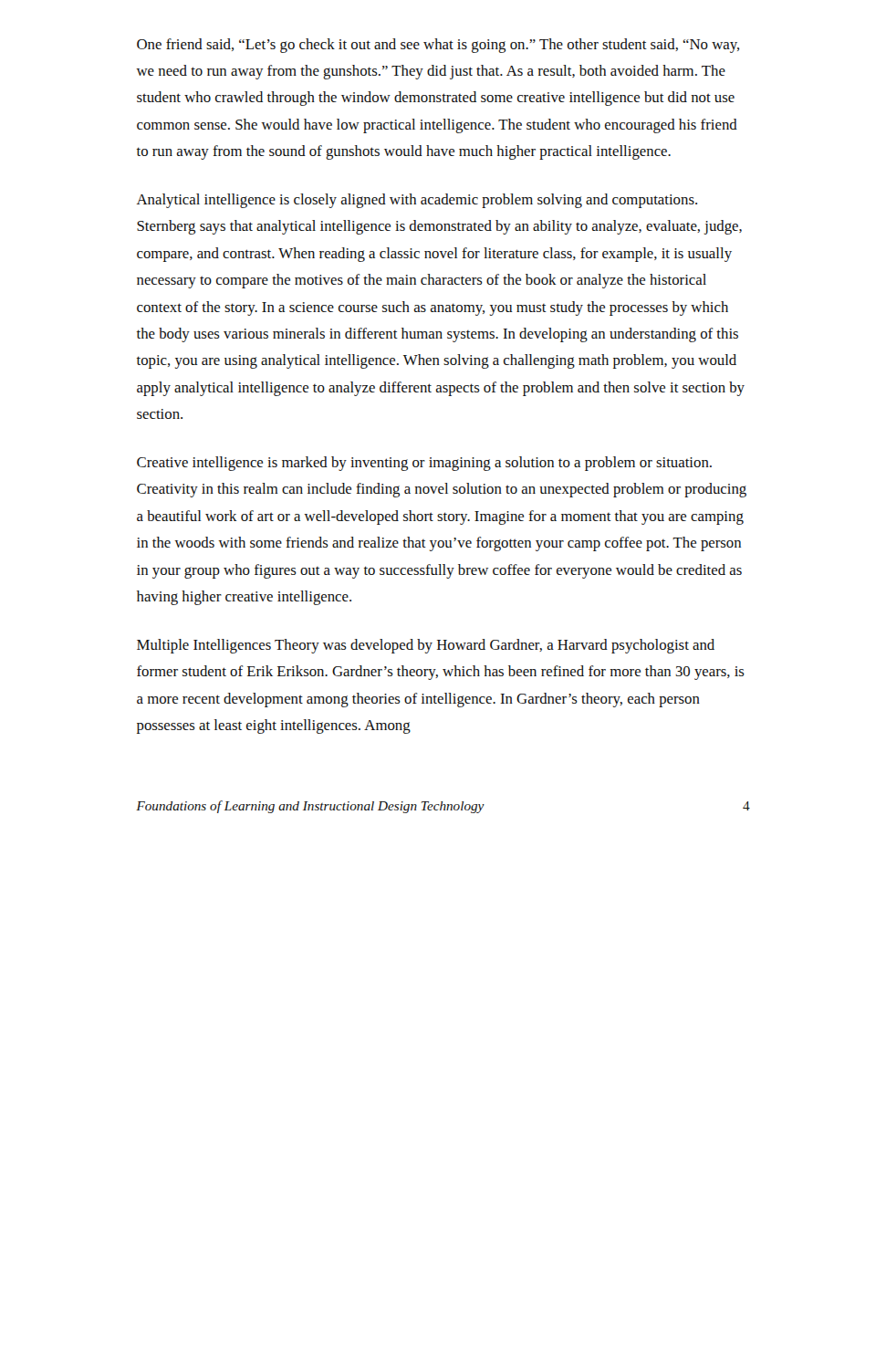One friend said, “Let’s go check it out and see what is going on.” The other student said, “No way, we need to run away from the gunshots.” They did just that. As a result, both avoided harm. The student who crawled through the window demonstrated some creative intelligence but did not use common sense. She would have low practical intelligence. The student who encouraged his friend to run away from the sound of gunshots would have much higher practical intelligence.
Analytical intelligence is closely aligned with academic problem solving and computations. Sternberg says that analytical intelligence is demonstrated by an ability to analyze, evaluate, judge, compare, and contrast. When reading a classic novel for literature class, for example, it is usually necessary to compare the motives of the main characters of the book or analyze the historical context of the story. In a science course such as anatomy, you must study the processes by which the body uses various minerals in different human systems. In developing an understanding of this topic, you are using analytical intelligence. When solving a challenging math problem, you would apply analytical intelligence to analyze different aspects of the problem and then solve it section by section.
Creative intelligence is marked by inventing or imagining a solution to a problem or situation. Creativity in this realm can include finding a novel solution to an unexpected problem or producing a beautiful work of art or a well-developed short story. Imagine for a moment that you are camping in the woods with some friends and realize that you’ve forgotten your camp coffee pot. The person in your group who figures out a way to successfully brew coffee for everyone would be credited as having higher creative intelligence.
Multiple Intelligences Theory was developed by Howard Gardner, a Harvard psychologist and former student of Erik Erikson. Gardner’s theory, which has been refined for more than 30 years, is a more recent development among theories of intelligence. In Gardner’s theory, each person possesses at least eight intelligences. Among
Foundations of Learning and Instructional Design Technology 4